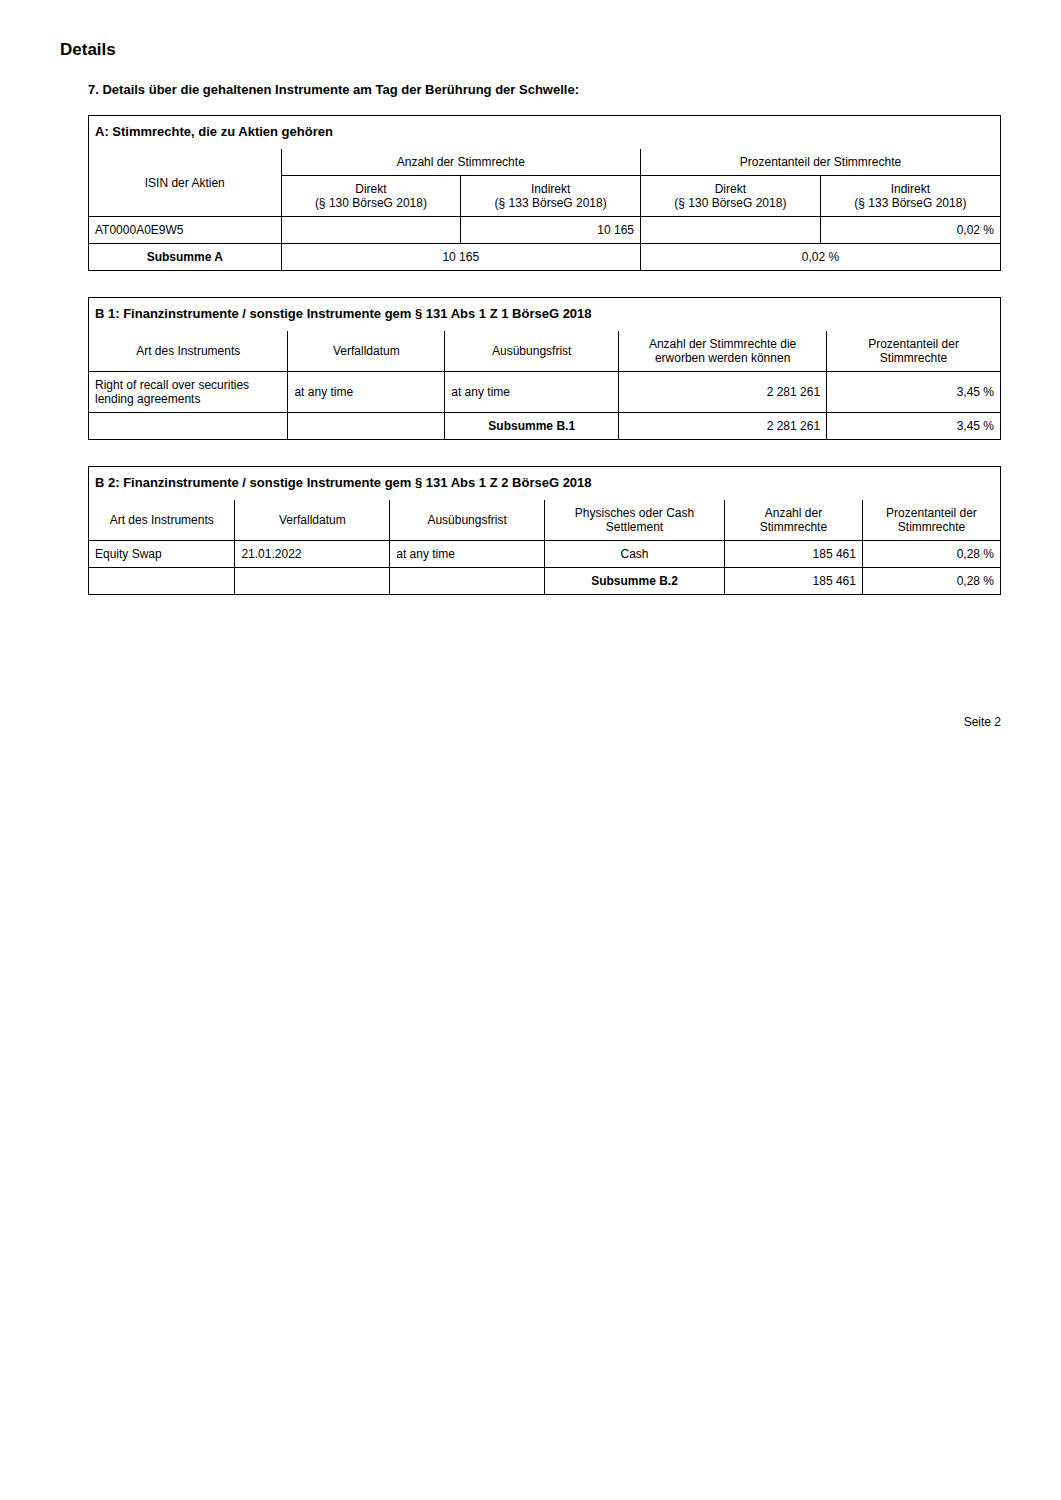Details
7. Details über die gehaltenen Instrumente am Tag der Berührung der Schwelle:
A: Stimmrechte, die zu Aktien gehören
| ISIN der Aktien | Anzahl der Stimmrechte | Prozentanteil der Stimmrechte |
| --- | --- | --- |
| Direkt (§ 130 BörseG 2018) | Indirekt (§ 133 BörseG 2018) | Direkt (§ 130 BörseG 2018) | Indirekt (§ 133 BörseG 2018) |
| AT0000A0E9W5 | | 10 165 | | 0,02 % |
| Subsumme A | 10 165 | 0,02 % |
B 1: Finanzinstrumente / sonstige Instrumente gem § 131 Abs 1 Z 1 BörseG 2018
| Art des Instruments | Verfalldatum | Ausübungsfrist | Anzahl der Stimmrechte die erworben werden können | Prozentanteil der Stimmrechte |
| --- | --- | --- | --- | --- |
| Right of recall over securities lending agreements | at any time | at any time | 2 281 261 | 3,45 % |
| | | Subsumme B.1 | 2 281 261 | 3,45 % |
B 2: Finanzinstrumente / sonstige Instrumente gem § 131 Abs 1 Z 2 BörseG 2018
| Art des Instruments | Verfalldatum | Ausübungsfrist | Physisches oder Cash Settlement | Anzahl der Stimmrechte | Prozentanteil der Stimmrechte |
| --- | --- | --- | --- | --- | --- |
| Equity Swap | 21.01.2022 | at any time | Cash | 185 461 | 0,28 % |
| | | | Subsumme B.2 | 185 461 | 0,28 % |
Seite 2